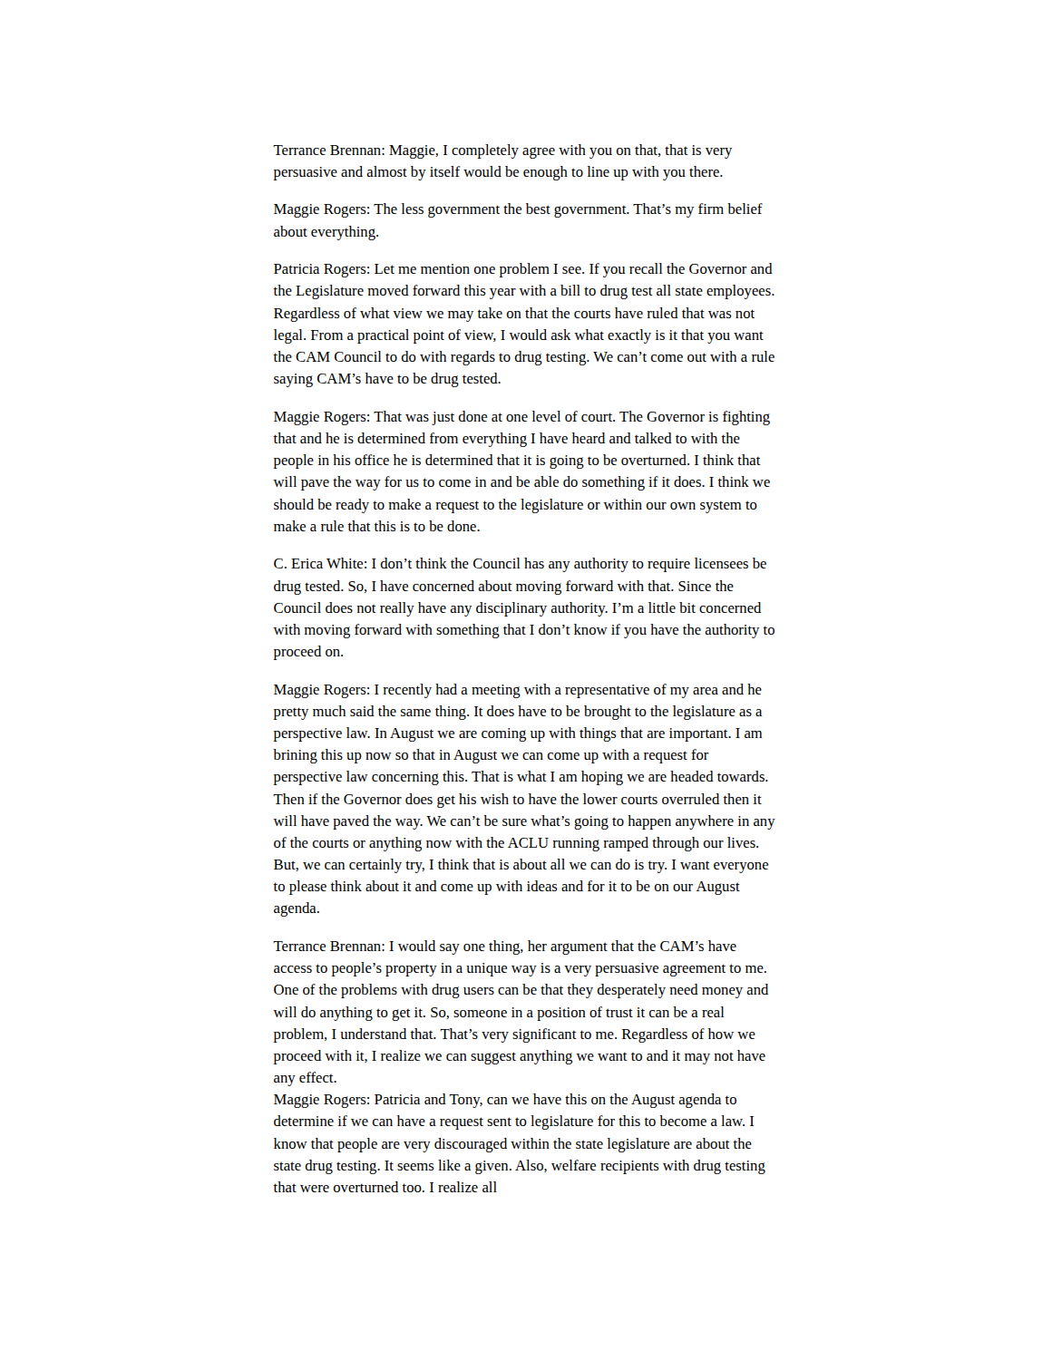Terrance Brennan: Maggie, I completely agree with you on that, that is very persuasive and almost by itself would be enough to line up with you there.
Maggie Rogers: The less government the best government. That’s my firm belief about everything.
Patricia Rogers: Let me mention one problem I see. If you recall the Governor and the Legislature moved forward this year with a bill to drug test all state employees. Regardless of what view we may take on that the courts have ruled that was not legal. From a practical point of view, I would ask what exactly is it that you want the CAM Council to do with regards to drug testing. We can’t come out with a rule saying CAM’s have to be drug tested.
Maggie Rogers: That was just done at one level of court. The Governor is fighting that and he is determined from everything I have heard and talked to with the people in his office he is determined that it is going to be overturned. I think that will pave the way for us to come in and be able do something if it does. I think we should be ready to make a request to the legislature or within our own system to make a rule that this is to be done.
C. Erica White: I don’t think the Council has any authority to require licensees be drug tested. So, I have concerned about moving forward with that. Since the Council does not really have any disciplinary authority. I’m a little bit concerned with moving forward with something that I don’t know if you have the authority to proceed on.
Maggie Rogers: I recently had a meeting with a representative of my area and he pretty much said the same thing. It does have to be brought to the legislature as a perspective law. In August we are coming up with things that are important. I am brining this up now so that in August we can come up with a request for perspective law concerning this. That is what I am hoping we are headed towards. Then if the Governor does get his wish to have the lower courts overruled then it will have paved the way. We can’t be sure what’s going to happen anywhere in any of the courts or anything now with the ACLU running ramped through our lives. But, we can certainly try, I think that is about all we can do is try. I want everyone to please think about it and come up with ideas and for it to be on our August agenda.
Terrance Brennan: I would say one thing, her argument that the CAM’s have access to people’s property in a unique way is a very persuasive agreement to me. One of the problems with drug users can be that they desperately need money and will do anything to get it. So, someone in a position of trust it can be a real problem, I understand that. That’s very significant to me. Regardless of how we proceed with it, I realize we can suggest anything we want to and it may not have any effect.
Maggie Rogers: Patricia and Tony, can we have this on the August agenda to determine if we can have a request sent to legislature for this to become a law. I know that people are very discouraged within the state legislature are about the state drug testing. It seems like a given. Also, welfare recipients with drug testing that were overturned too. I realize all